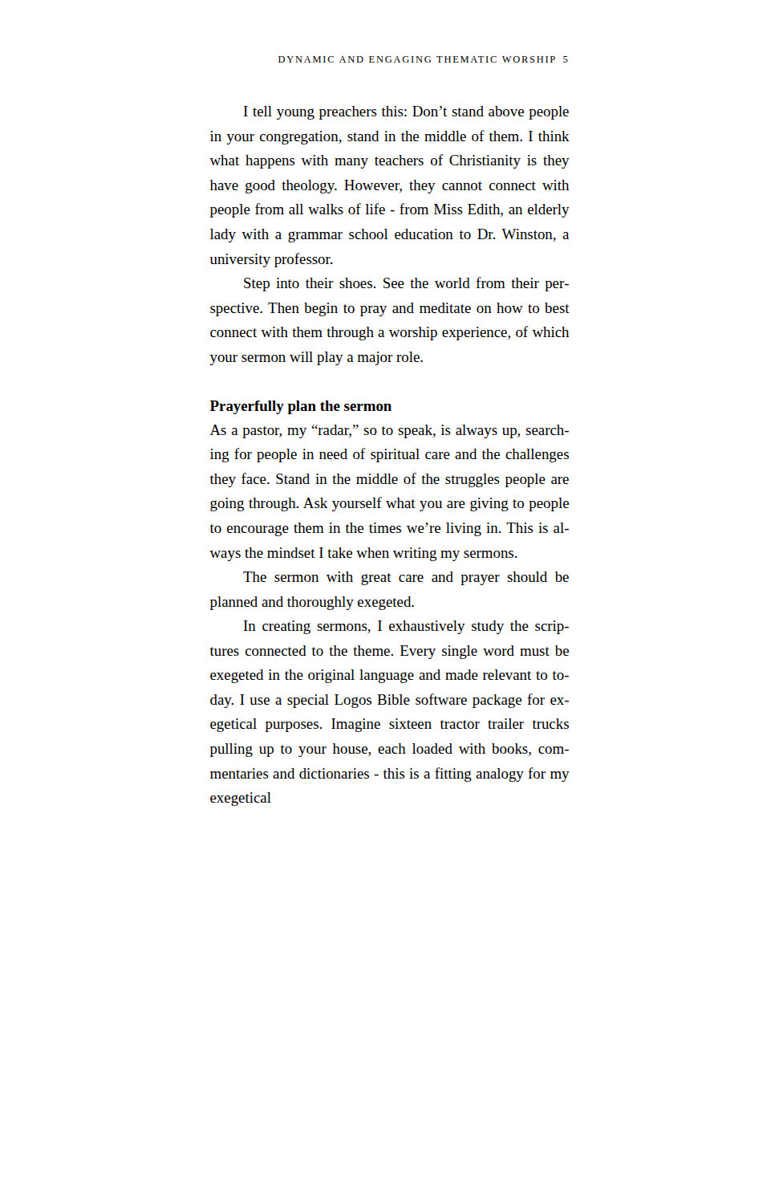Dynamic and Engaging Thematic Worship5
I tell young preachers this: Don’t stand above people in your congregation, stand in the middle of them. I think what happens with many teachers of Christianity is they have good theology. However, they cannot connect with people from all walks of life - from Miss Edith, an elderly lady with a grammar school education to Dr. Winston, a university professor.
Step into their shoes. See the world from their perspective. Then begin to pray and meditate on how to best connect with them through a worship experience, of which your sermon will play a major role.
Prayerfully plan the sermon
As a pastor, my “radar,” so to speak, is always up, searching for people in need of spiritual care and the challenges they face. Stand in the middle of the struggles people are going through. Ask yourself what you are giving to people to encourage them in the times we’re living in. This is always the mindset I take when writing my sermons.
The sermon with great care and prayer should be planned and thoroughly exegeted.
In creating sermons, I exhaustively study the scriptures connected to the theme. Every single word must be exegeted in the original language and made relevant to today. I use a special Logos Bible software package for exegetical purposes. Imagine sixteen tractor trailer trucks pulling up to your house, each loaded with books, commentaries and dictionaries - this is a fitting analogy for my exegetical